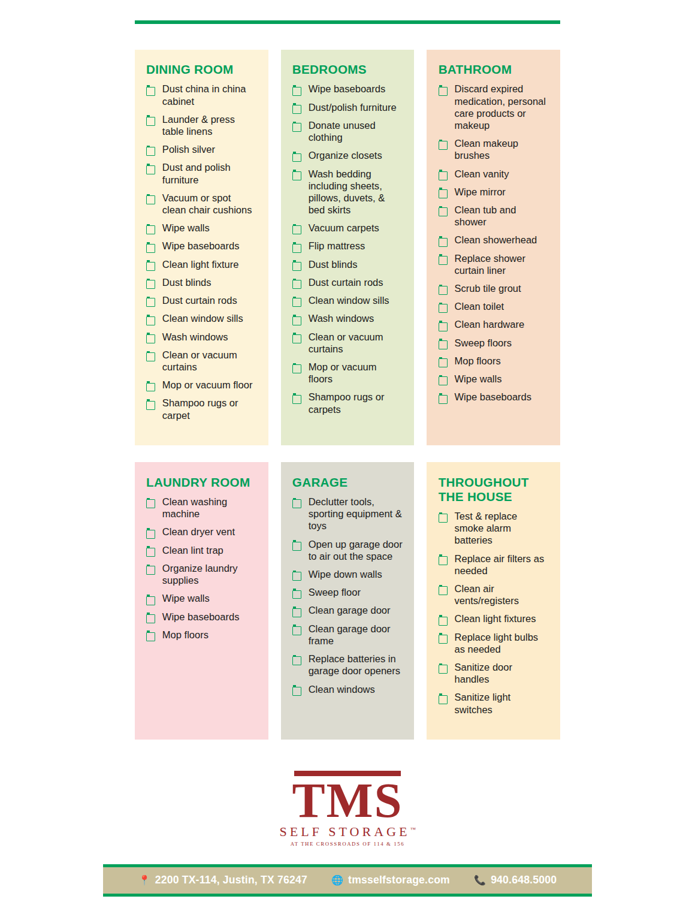Dining Room
Dust china in china cabinet
Launder & press table linens
Polish silver
Dust and polish furniture
Vacuum or spot clean chair cushions
Wipe walls
Wipe baseboards
Clean light fixture
Dust blinds
Dust curtain rods
Clean window sills
Wash windows
Clean or vacuum curtains
Mop or vacuum floor
Shampoo rugs or carpet
Bedrooms
Wipe baseboards
Dust/polish furniture
Donate unused clothing
Organize closets
Wash bedding including sheets, pillows, duvets, & bed skirts
Vacuum carpets
Flip mattress
Dust blinds
Dust curtain rods
Clean window sills
Wash windows
Clean or vacuum curtains
Mop or vacuum floors
Shampoo rugs or carpets
Bathroom
Discard expired medication, personal care products or makeup
Clean makeup brushes
Clean vanity
Wipe mirror
Clean tub and shower
Clean showerhead
Replace shower curtain liner
Scrub tile grout
Clean toilet
Clean hardware
Sweep floors
Mop floors
Wipe walls
Wipe baseboards
Laundry Room
Clean washing machine
Clean dryer vent
Clean lint trap
Organize laundry supplies
Wipe walls
Wipe baseboards
Mop floors
Garage
Declutter tools, sporting equipment & toys
Open up garage door to air out the space
Wipe down walls
Sweep floor
Clean garage door
Clean garage door frame
Replace batteries in garage door openers
Clean windows
Throughout the House
Test & replace smoke alarm batteries
Replace air filters as needed
Clean air vents/registers
Clean light fixtures
Replace light bulbs as needed
Sanitize door handles
Sanitize light switches
TMS
SELF STORAGE™
AT THE CROSSROADS OF 114 & 156
📍2200 TX-114, Justin, TX 76247 🌐tmsselfstorage.com 📞940.648.5000